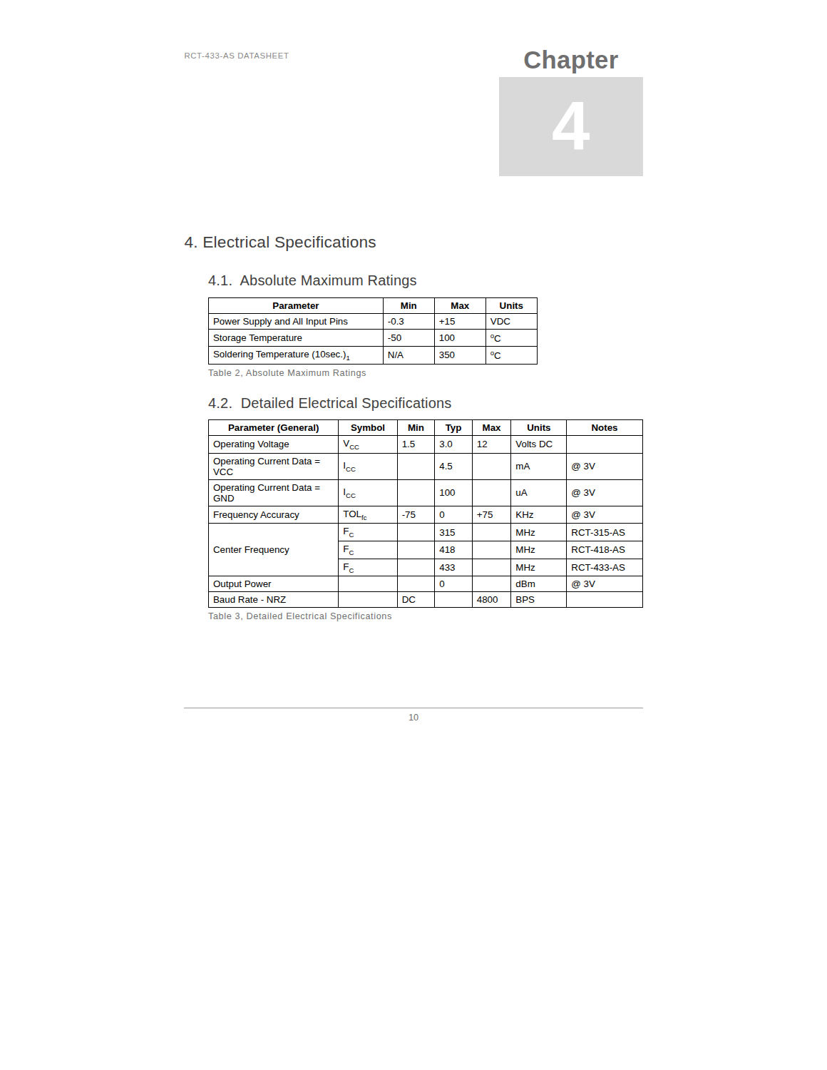RCT-433-AS Datasheet
Chapter
4
4. Electrical Specifications
4.1. Absolute Maximum Ratings
| Parameter | Min | Max | Units |
| --- | --- | --- | --- |
| Power Supply and All Input Pins | -0.3 | +15 | VDC |
| Storage Temperature | -50 | 100 | o C |
| Soldering Temperature (10sec.) 1 | N/A | 350 | o C |
Table 2, Absolute Maximum Ratings
4.2. Detailed Electrical Specifications
| Parameter (General) | Symbol | Min | Typ | Max | Units | Notes |
| --- | --- | --- | --- | --- | --- | --- |
| Operating Voltage | V CC | 1.5 | 3.0 | 12 | Volts DC | |
| Operating Current Data = VCC | I CC | | 4.5 | | mA | @ 3V |
| Operating Current Data = GND | I CC | | 100 | | uA | @ 3V |
| Frequency Accuracy | TOL fc | -75 | 0 | +75 | KHz | @ 3V |
| Center Frequency | F C | | 315 | | MHz | RCT-315-AS |
| F C | | 418 | | MHz | RCT-418-AS |
| F C | | 433 | | MHz | RCT-433-AS |
| Output Power | | | 0 | | dBm | @ 3V |
| Baud Rate - NRZ | | DC | | 4800 | BPS | |
Table 3, Detailed Electrical Specifications
10